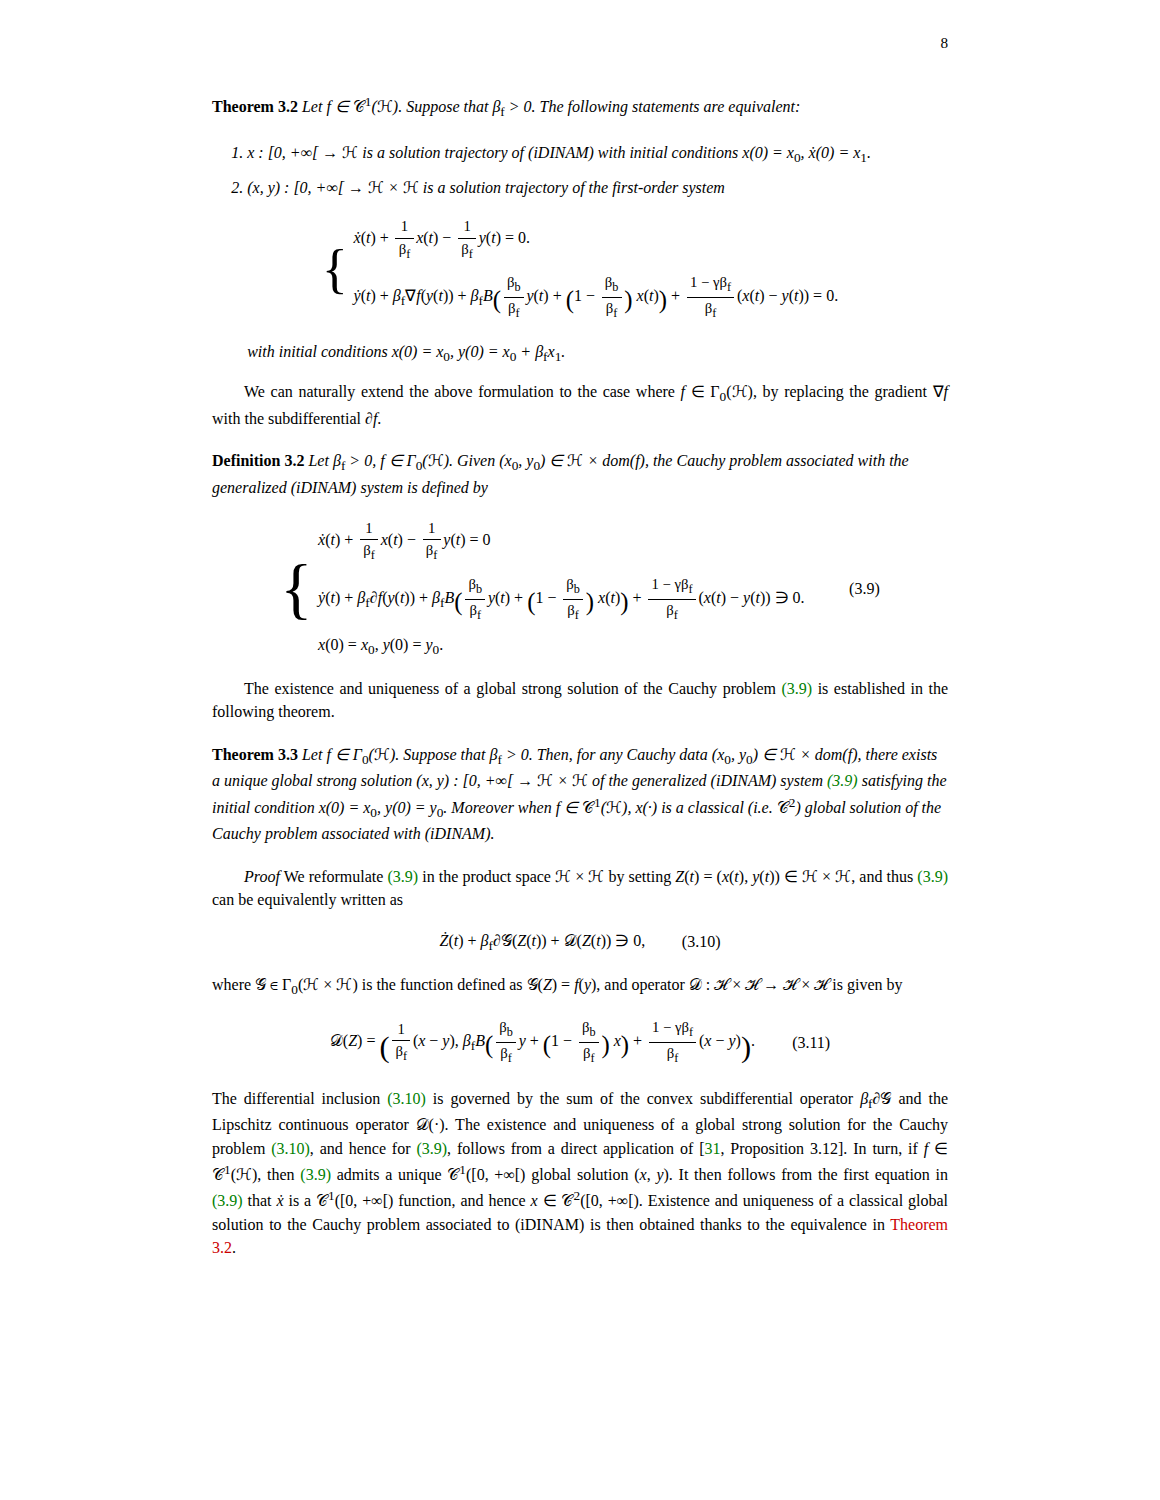8
Theorem 3.2 Let f ∈ 𝒞1(ℋ). Suppose that βf > 0. The following statements are equivalent:
x : [0, +∞[ → ℋ is a solution trajectory of (iDINAM) with initial conditions x(0) = x0, ẋ(0) = x1.
(x, y) : [0, +∞[ → ℋ × ℋ is a solution trajectory of the first-order system
{ ẋ(t) + 1 βf x(t) − 1 βf y(t) = 0. ẏ(t) + βf∇f(y(t)) + βf B(βb βf y(t) + (1 − βb βf) x(t)) + 1 − γβf βf(x(t) − y(t)) = 0.
with initial conditions x(0) = x0, y(0) = x0 + βf x1.
We can naturally extend the above formulation to the case where f ∈ Γ0(ℋ), by replacing the gradient ∇f with the subdifferential ∂f.
Definition 3.2 Let βf > 0, f ∈ Γ0(ℋ). Given (x0, y0) ∈ ℋ × dom(f), the Cauchy problem associated with the generalized (iDINAM) system is defined by
{ ẋ(t) + 1 βf x(t) − 1 βf y(t) = 0 ẏ(t) + βf∂f(y(t)) + βf B(βb βf y(t) + (1 − βb βf) x(t)) + 1 − γβf βf(x(t) − y(t)) ∋ 0. x(0) = x0, y(0) = y0.
(3.9)
The existence and uniqueness of a global strong solution of the Cauchy problem (3.9) is established in the following theorem.
Theorem 3.3 Let f ∈ Γ0(ℋ). Suppose that βf > 0. Then, for any Cauchy data (x0, y0) ∈ ℋ × dom(f), there exists a unique global strong solution (x, y) : [0, +∞[ → ℋ × ℋ of the generalized (iDINAM) system (3.9) satisfying the initial condition x(0) = x0, y(0) = y0. Moreover when f ∈ 𝒞1(ℋ), x(·) is a classical (i.e. 𝒞2) global solution of the Cauchy problem associated with (iDINAM).
Proof We reformulate (3.9) in the product space ℋ × ℋ by setting Z(t) = (x(t), y(t)) ∈ ℋ × ℋ, and thus (3.9) can be equivalently written as
Ż(t) + βf∂𝒢(Z(t)) + 𝒟(Z(t)) ∋ 0,
(3.10)
where 𝒢 ∈ Γ0(ℋ × ℋ) is the function defined as 𝒢(Z) = f(y), and operator 𝒟 : ℋ × ℋ → ℋ × ℋ is given by
𝒟(Z) = (1 βf(x − y), βf B(βb βf y + (1 − βb βf) x) + 1 − γβf βf(x − y)).
(3.11)
The differential inclusion (3.10) is governed by the sum of the convex subdifferential operator βf∂𝒢 and the Lipschitz continuous operator 𝒟(·). The existence and uniqueness of a global strong solution for the Cauchy problem (3.10), and hence for (3.9), follows from a direct application of [31, Proposition 3.12]. In turn, if f ∈ 𝒞1(ℋ), then (3.9) admits a unique 𝒞1([0, +∞[) global solution (x, y). It then follows from the first equation in (3.9) that ẋ is a 𝒞1([0, +∞[) function, and hence x ∈ 𝒞2([0, +∞[). Existence and uniqueness of a classical global solution to the Cauchy problem associated to (iDINAM) is then obtained thanks to the equivalence in Theorem 3.2.